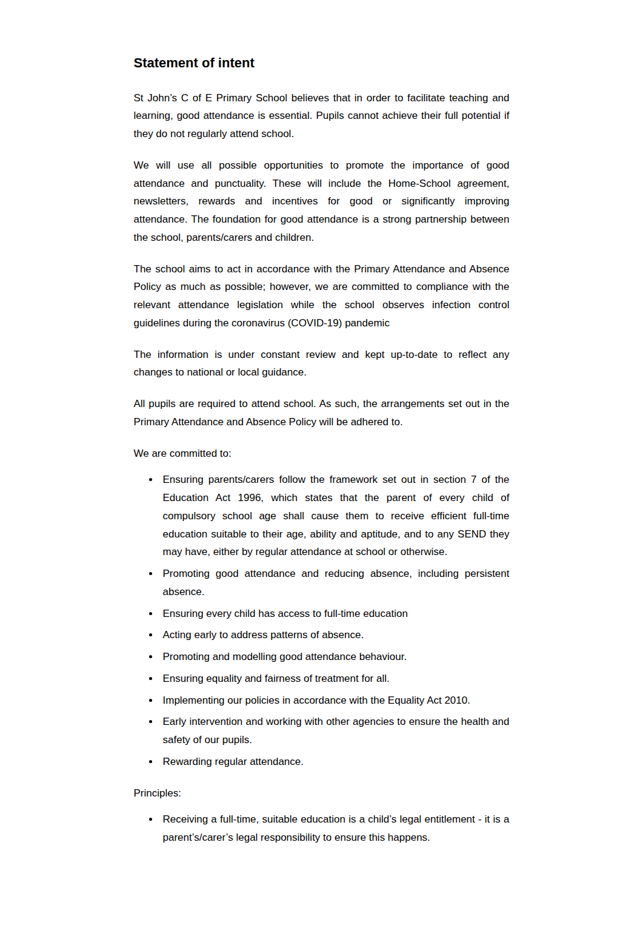Statement of intent
St John’s C of E Primary School believes that in order to facilitate teaching and learning, good attendance is essential. Pupils cannot achieve their full potential if they do not regularly attend school.
We will use all possible opportunities to promote the importance of good attendance and punctuality. These will include the Home-School agreement, newsletters, rewards and incentives for good or significantly improving attendance. The foundation for good attendance is a strong partnership between the school, parents/carers and children.
The school aims to act in accordance with the Primary Attendance and Absence Policy as much as possible; however, we are committed to compliance with the relevant attendance legislation while the school observes infection control guidelines during the coronavirus (COVID-19) pandemic
The information is under constant review and kept up-to-date to reflect any changes to national or local guidance.
All pupils are required to attend school. As such, the arrangements set out in the Primary Attendance and Absence Policy will be adhered to.
We are committed to:
Ensuring parents/carers follow the framework set out in section 7 of the Education Act 1996, which states that the parent of every child of compulsory school age shall cause them to receive efficient full-time education suitable to their age, ability and aptitude, and to any SEND they may have, either by regular attendance at school or otherwise.
Promoting good attendance and reducing absence, including persistent absence.
Ensuring every child has access to full-time education
Acting early to address patterns of absence.
Promoting and modelling good attendance behaviour.
Ensuring equality and fairness of treatment for all.
Implementing our policies in accordance with the Equality Act 2010.
Early intervention and working with other agencies to ensure the health and safety of our pupils.
Rewarding regular attendance.
Principles:
Receiving a full-time, suitable education is a child’s legal entitlement - it is a parent’s/carer’s legal responsibility to ensure this happens.